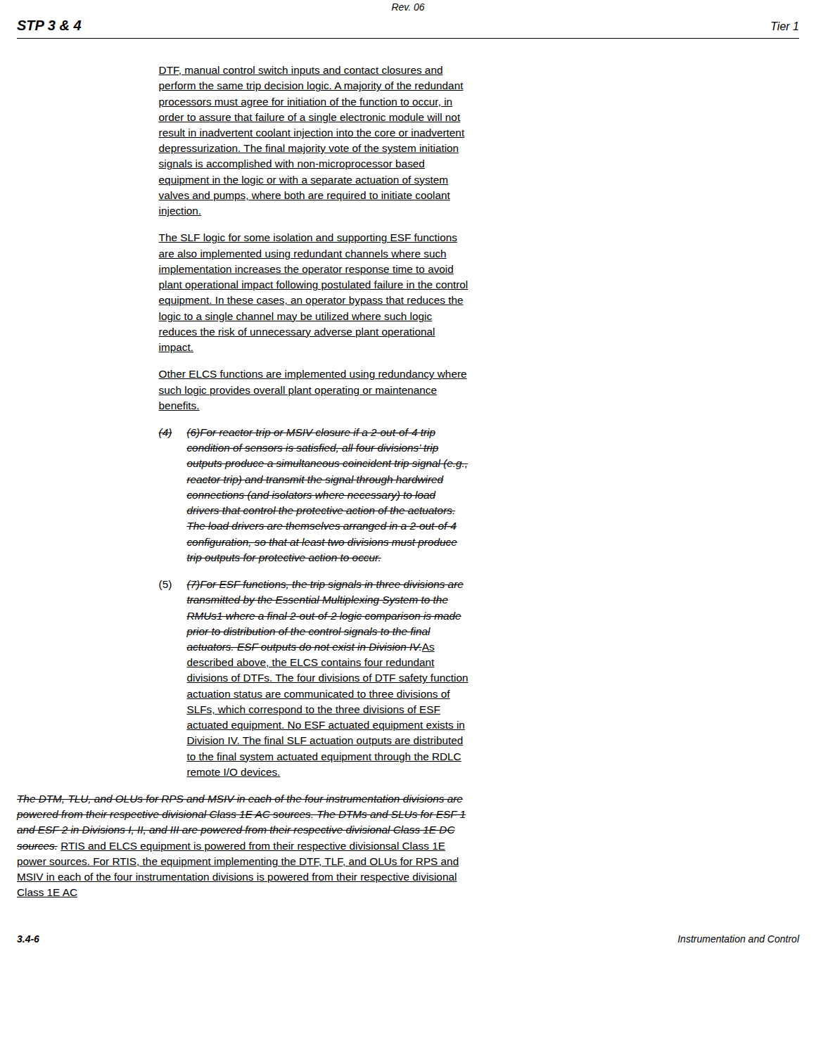Rev. 06
STP 3 & 4 Tier 1
DTF, manual control switch inputs and contact closures and perform the same trip decision logic. A majority of the redundant processors must agree for initiation of the function to occur, in order to assure that failure of a single electronic module will not result in inadvertent coolant injection into the core or inadvertent depressurization. The final majority vote of the system initiation signals is accomplished with non-microprocessor based equipment in the logic or with a separate actuation of system valves and pumps, where both are required to initiate coolant injection.
The SLF logic for some isolation and supporting ESF functions are also implemented using redundant channels where such implementation increases the operator response time to avoid plant operational impact following postulated failure in the control equipment. In these cases, an operator bypass that reduces the logic to a single channel may be utilized where such logic reduces the risk of unnecessary adverse plant operational impact.
Other ELCS functions are implemented using redundancy where such logic provides overall plant operating or maintenance benefits.
(4)
(6)For reactor trip or MSIV closure if a 2‑out‑of‑4 trip condition of sensors is satisfied, all four divisions’ trip outputs produce a simultaneous coincident trip signal (e.g., reactor trip) and transmit the signal through hardwired connections (and isolators where necessary) to load drivers that control the protective action of the actuators. The load drivers are themselves arranged in a 2‑out‑of‑4 configuration, so that at least two divisions must produce trip outputs for protective action to occur.
(5)
(7)For ESF functions, the trip signals in three divisions are transmitted by the Essential Multiplexing System to the RMUs1 where a final 2-out-of-2 logic comparison is made prior to distribution of the control signals to the final actuators. ESF outputs do not exist in Division IV. As described above, the ELCS contains four redundant divisions of DTFs. The four divisions of DTF safety function actuation status are communicated to three divisions of SLFs, which correspond to the three divisions of ESF actuated equipment. No ESF actuated equipment exists in Division IV. The final SLF actuation outputs are distributed to the final system actuated equipment through the RDLC remote I/O devices.
The DTM, TLU, and OLUs for RPS and MSIV in each of the four instrumentation divisions are powered from their respective divisional Class 1E AC sources. The DTMs and SLUs for ESF 1 and ESF 2 in Divisions I, II, and III are powered from their respective divisional Class 1E DC sources. RTIS and ELCS equipment is powered from their respective divisionsal Class 1E power sources. For RTIS, the equipment implementing the DTF, TLF, and OLUs for RPS and MSIV in each of the four instrumentation divisions is powered from their respective divisional Class 1E AC
3.4-6 Instrumentation and Control